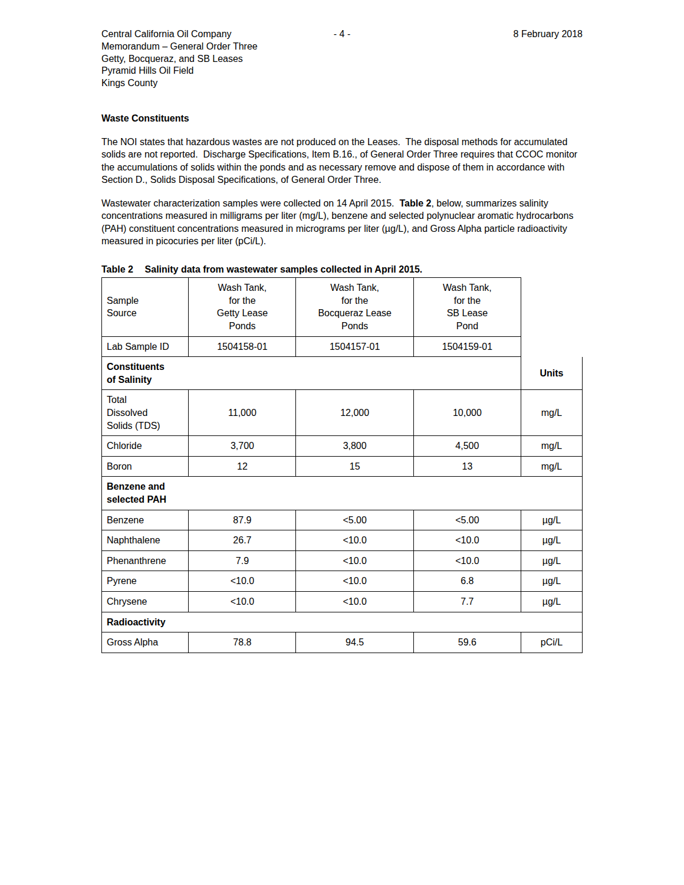Central California Oil Company
Memorandum – General Order Three
Getty, Bocqueraz, and SB Leases
Pyramid Hills Oil Field
Kings County
- 4 -
8 February 2018
Waste Constituents
The NOI states that hazardous wastes are not produced on the Leases. The disposal methods for accumulated solids are not reported. Discharge Specifications, Item B.16., of General Order Three requires that CCOC monitor the accumulations of solids within the ponds and as necessary remove and dispose of them in accordance with Section D., Solids Disposal Specifications, of General Order Three.
Wastewater characterization samples were collected on 14 April 2015. Table 2, below, summarizes salinity concentrations measured in milligrams per liter (mg/L), benzene and selected polynuclear aromatic hydrocarbons (PAH) constituent concentrations measured in micrograms per liter (µg/L), and Gross Alpha particle radioactivity measured in picocuries per liter (pCi/L).
Table 2 Salinity data from wastewater samples collected in April 2015.
| Sample Source | Wash Tank, for the Getty Lease Ponds | Wash Tank, for the Bocqueraz Lease Ponds | Wash Tank, for the SB Lease Pond | |
| Lab Sample ID | 1504158-01 | 1504157-01 | 1504159-01 | |
| Constituents of Salinity | Units |
| Total Dissolved Solids (TDS) | 11,000 | 12,000 | 10,000 | mg/L |
| Chloride | 3,700 | 3,800 | 4,500 | mg/L |
| Boron | 12 | 15 | 13 | mg/L |
| Benzene and selected PAH |
| Benzene | 87.9 | <5.00 | <5.00 | µg/L |
| Naphthalene | 26.7 | <10.0 | <10.0 | µg/L |
| Phenanthrene | 7.9 | <10.0 | <10.0 | µg/L |
| Pyrene | <10.0 | <10.0 | 6.8 | µg/L |
| Chrysene | <10.0 | <10.0 | 7.7 | µg/L |
| Radioactivity |
| Gross Alpha | 78.8 | 94.5 | 59.6 | pCi/L |